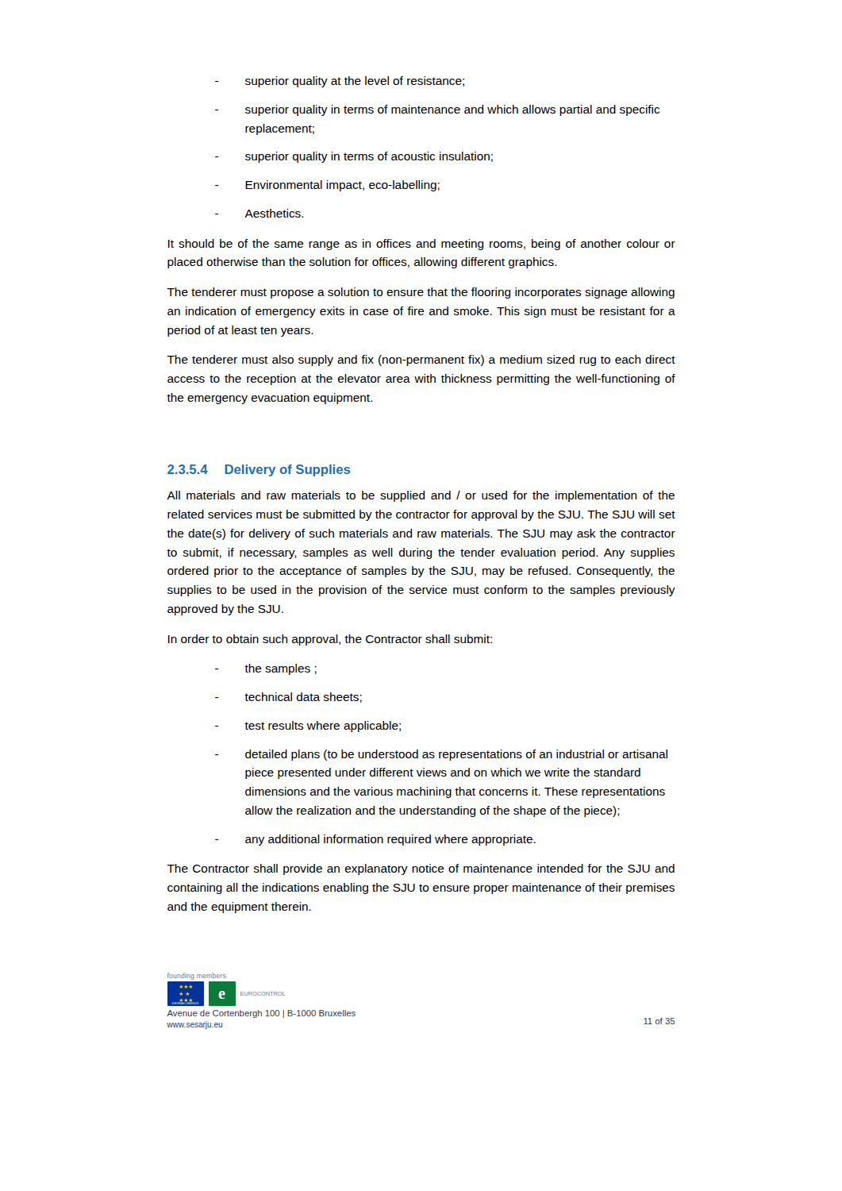superior quality at the level of resistance;
superior quality in terms of maintenance and which allows partial and specific replacement;
superior quality in terms of acoustic insulation;
Environmental impact, eco-labelling;
Aesthetics.
It should be of the same range as in offices and meeting rooms, being of another colour or placed otherwise than the solution for offices, allowing different graphics.
The tenderer must propose a solution to ensure that the flooring incorporates signage allowing an indication of emergency exits in case of fire and smoke. This sign must be resistant for a period of at least ten years.
The tenderer must also supply and fix (non-permanent fix) a medium sized rug to each direct access to the reception at the elevator area with thickness permitting the well-functioning of the emergency evacuation equipment.
2.3.5.4 Delivery of Supplies
All materials and raw materials to be supplied and / or used for the implementation of the related services must be submitted by the contractor for approval by the SJU. The SJU will set the date(s) for delivery of such materials and raw materials. The SJU may ask the contractor to submit, if necessary, samples as well during the tender evaluation period. Any supplies ordered prior to the acceptance of samples by the SJU, may be refused. Consequently, the supplies to be used in the provision of the service must conform to the samples previously approved by the SJU.
In order to obtain such approval, the Contractor shall submit:
the samples ;
technical data sheets;
test results where applicable;
detailed plans (to be understood as representations of an industrial or artisanal piece presented under different views and on which we write the standard dimensions and the various machining that concerns it. These representations allow the realization and the understanding of the shape of the piece);
any additional information required where appropriate.
The Contractor shall provide an explanatory notice of maintenance intended for the SJU and containing all the indications enabling the SJU to ensure proper maintenance of their premises and the equipment therein.
founding members
★ ★ ★
★ ★
★ ★ ★
EUROPEAN COMMISSION
e
EUROCONTROL
Avenue de Cortenbergh 100 | B-1000 Bruxelles
www.sesarju.eu
11 of 35